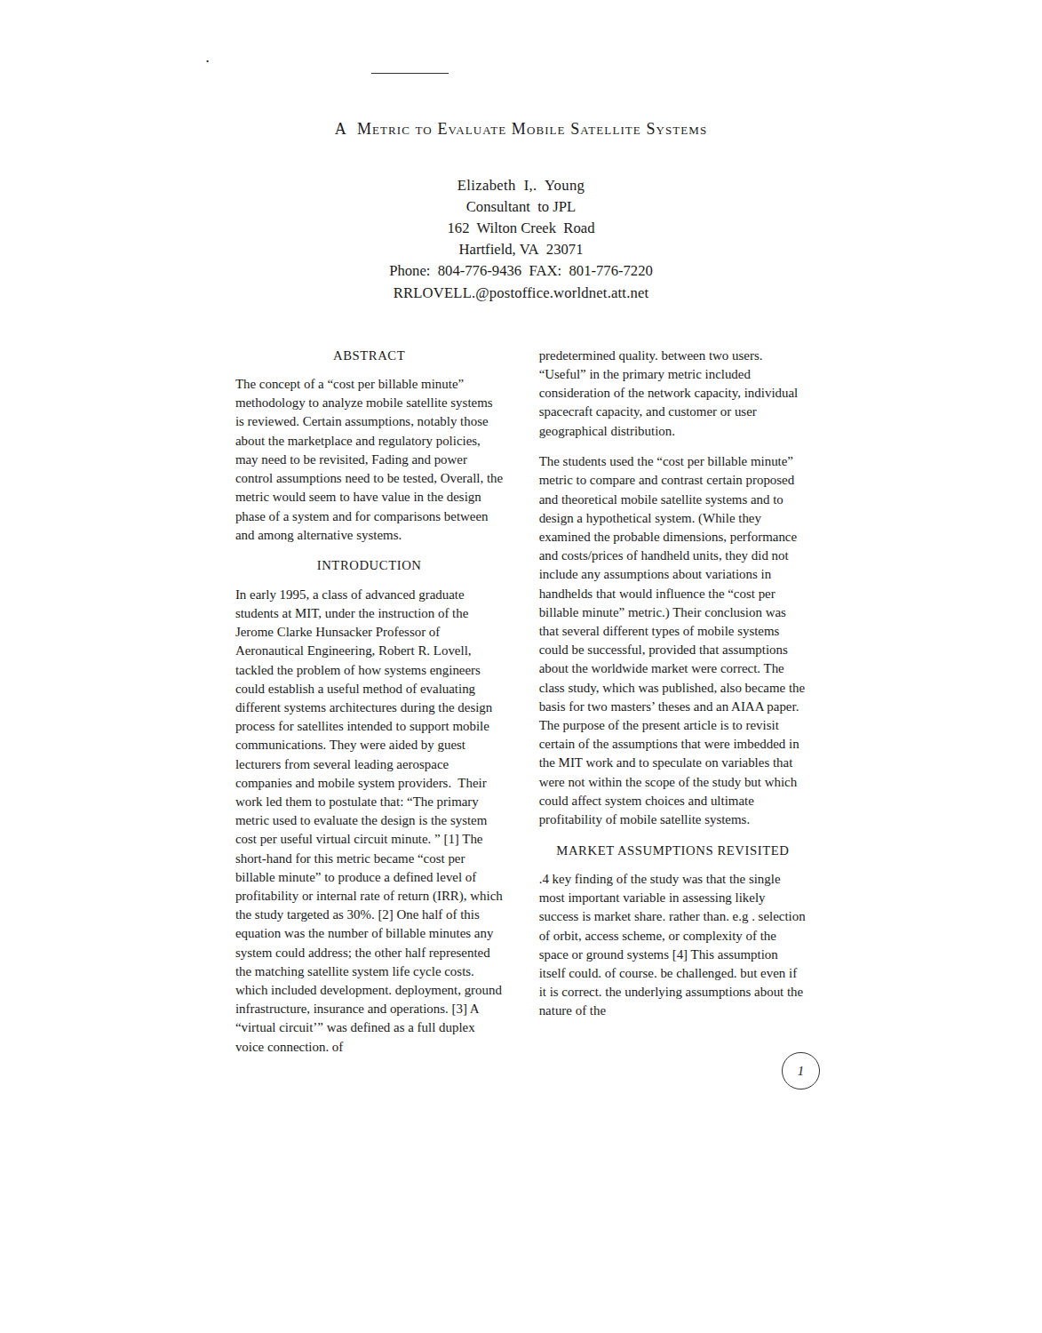.
A Metric to Evaluate Mobile Satellite Systems
Elizabeth I,. Young
Consultant to JPL
162 Wilton Creek Road
Hartfield, VA 23071
Phone: 804-776-9436 FAX: 801-776-7220
RRLOVELL.@postoffice.worldnet.att.net
ABSTRACT
The concept of a “cost per billable minute” methodology to analyze mobile satellite systems is reviewed. Certain assumptions, notably those about the marketplace and regulatory policies, may need to be revisited, Fading and power control assumptions need to be tested, Overall, the metric would seem to have value in the design phase of a system and for comparisons between and among alternative systems.
INTRODUCTION
In early 1995, a class of advanced graduate students at MIT, under the instruction of the Jerome Clarke Hunsacker Professor of Aeronautical Engineering, Robert R. Lovell, tackled the problem of how systems engineers could establish a useful method of evaluating different systems architectures during the design process for satellites intended to support mobile communications. They were aided by guest lecturers from several leading aerospace companies and mobile system providers. Their work led them to postulate that: “The primary metric used to evaluate the design is the system cost per useful virtual circuit minute. ” [1] The short-hand for this metric became “cost per billable minute” to produce a defined level of profitability or internal rate of return (IRR), which the study targeted as 30%. [2] One half of this equation was the number of billable minutes any system could address; the other half represented the matching satellite system life cycle costs. which included development. deployment, ground infrastructure, insurance and operations. [3] A “virtual circuit’” was defined as a full duplex voice connection. of
predetermined quality. between two users. “Useful” in the primary metric included consideration of the network capacity, individual spacecraft capacity, and customer or user geographical distribution.
The students used the “cost per billable minute” metric to compare and contrast certain proposed and theoretical mobile satellite systems and to design a hypothetical system. (While they examined the probable dimensions, performance and costs/prices of handheld units, they did not include any assumptions about variations in handhelds that would influence the “cost per billable minute” metric.) Their conclusion was that several different types of mobile systems could be successful, provided that assumptions about the worldwide market were correct. The class study, which was published, also became the basis for two masters’ theses and an AIAA paper. The purpose of the present article is to revisit certain of the assumptions that were imbedded in the MIT work and to speculate on variables that were not within the scope of the study but which could affect system choices and ultimate profitability of mobile satellite systems.
MARKET ASSUMPTIONS REVISITED
.4 key finding of the study was that the single most important variable in assessing likely success is market share. rather than. e.g . selection of orbit, access scheme, or complexity of the space or ground systems [4] This assumption itself could. of course. be challenged. but even if it is correct. the underlying assumptions about the nature of the
1